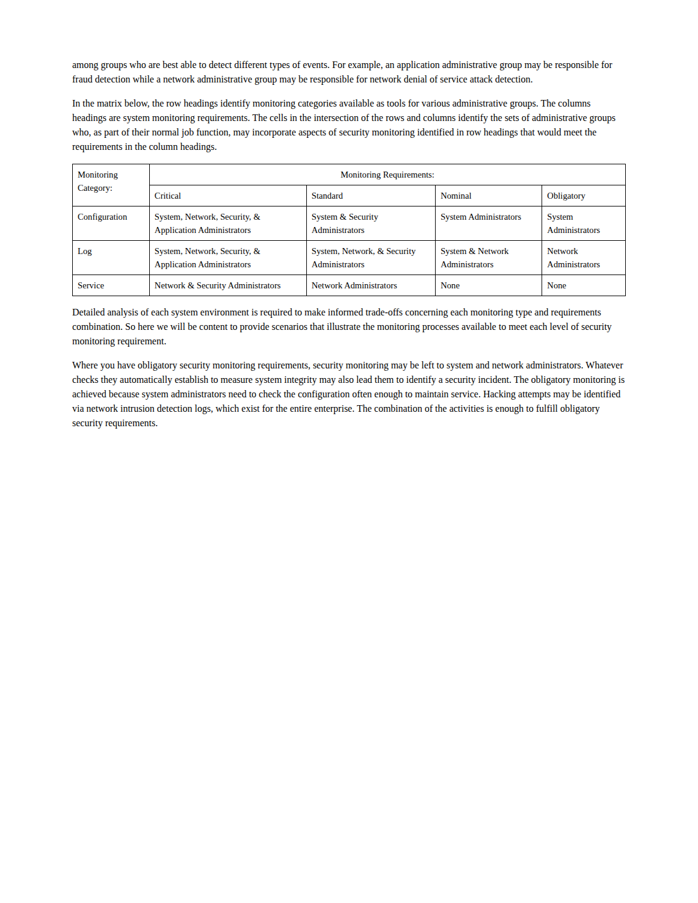among groups who are best able to detect different types of events. For example, an application administrative group may be responsible for fraud detection while a network administrative group may be responsible for network denial of service attack detection.
In the matrix below, the row headings identify monitoring categories available as tools for various administrative groups. The columns headings are system monitoring requirements. The cells in the intersection of the rows and columns identify the sets of administrative groups who, as part of their normal job function, may incorporate aspects of security monitoring identified in row headings that would meet the requirements in the column headings.
| Monitoring Category: | Monitoring Requirements: |
| Critical | Standard | Nominal | Obligatory |
| Configuration | System, Network, Security, & Application Administrators | System & Security Administrators | System Administrators | System Administrators |
| Log | System, Network, Security, & Application Administrators | System, Network, & Security Administrators | System & Network Administrators | Network Administrators |
| Service | Network & Security Administrators | Network Administrators | None | None |
Detailed analysis of each system environment is required to make informed trade-offs concerning each monitoring type and requirements combination. So here we will be content to provide scenarios that illustrate the monitoring processes available to meet each level of security monitoring requirement.
Where you have obligatory security monitoring requirements, security monitoring may be left to system and network administrators. Whatever checks they automatically establish to measure system integrity may also lead them to identify a security incident. The obligatory monitoring is achieved because system administrators need to check the configuration often enough to maintain service. Hacking attempts may be identified via network intrusion detection logs, which exist for the entire enterprise. The combination of the activities is enough to fulfill obligatory security requirements.